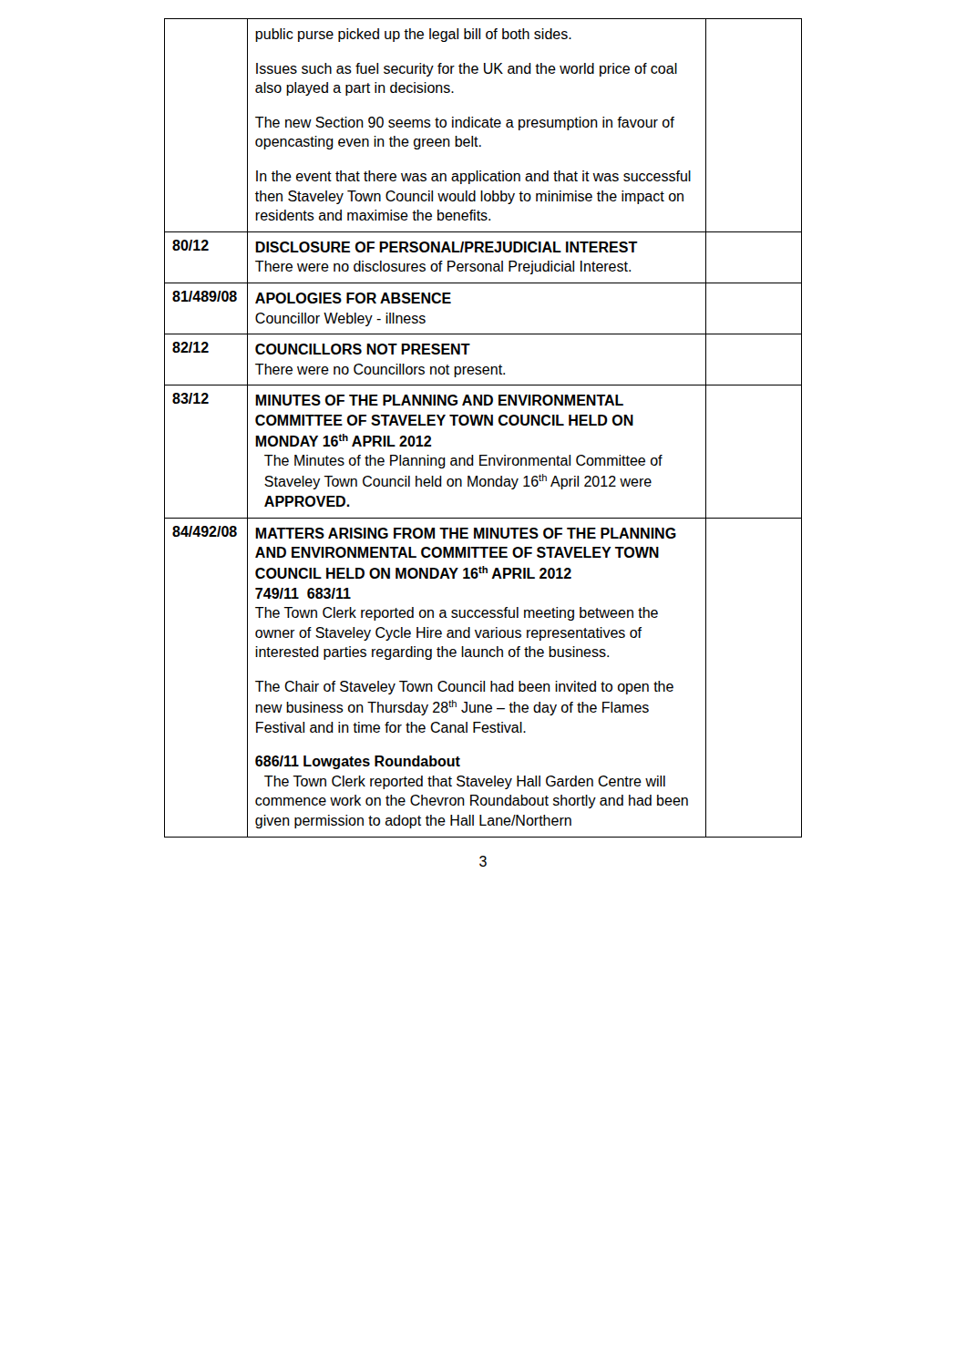| | public purse picked up the legal bill of both sides. Issues such as fuel security for the UK and the world price of coal also played a part in decisions. The new Section 90 seems to indicate a presumption in favour of opencasting even in the green belt. In the event that there was an application and that it was successful then Staveley Town Council would lobby to minimise the impact on residents and maximise the benefits. | |
| 80/12 | DISCLOSURE OF PERSONAL/PREJUDICIAL INTEREST There were no disclosures of Personal Prejudicial Interest. | |
| 81/ 4 89/08 | APOLOGIES FOR ABSENCE Councillor Webley - illness | |
| 82/12 | COUNCILLORS NOT PRESENT There were no Councillors not present. | |
| 83/12 | MINUTES OF THE PLANNING AND ENVIRONMENTAL COMMITTEE OF STAVELEY TOWN COUNCIL HELD ON MONDAY 16 th APRIL 2012 The Minutes of the Planning and Environmental Committee of Staveley Town Council held on Monday 16 th April 2012 were APPROVED. | |
| 84/ 4 92/08 | MATTERS ARISING FROM THE MINUTES OF THE PLANNING AND ENVIRONMENTAL COMMITTEE OF STAVELEY TOWN COUNCIL HELD ON MONDAY 16 th APRIL 2012 749/11 683/11 The Town Clerk reported on a successful meeting between the owner of Staveley Cycle Hire and various representatives of interested parties regarding the launch of the business. The Chair of Staveley Town Council had been invited to open the new business on Thursday 28 th June – the day of the Flames Festival and in time for the Canal Festival. 686/11 Lowgates Roundabout The Town Clerk reported that Staveley Hall Garden Centre will commence work on the Chevron Roundabout shortly and had been given permission to adopt the Hall Lane/Northern | |
3